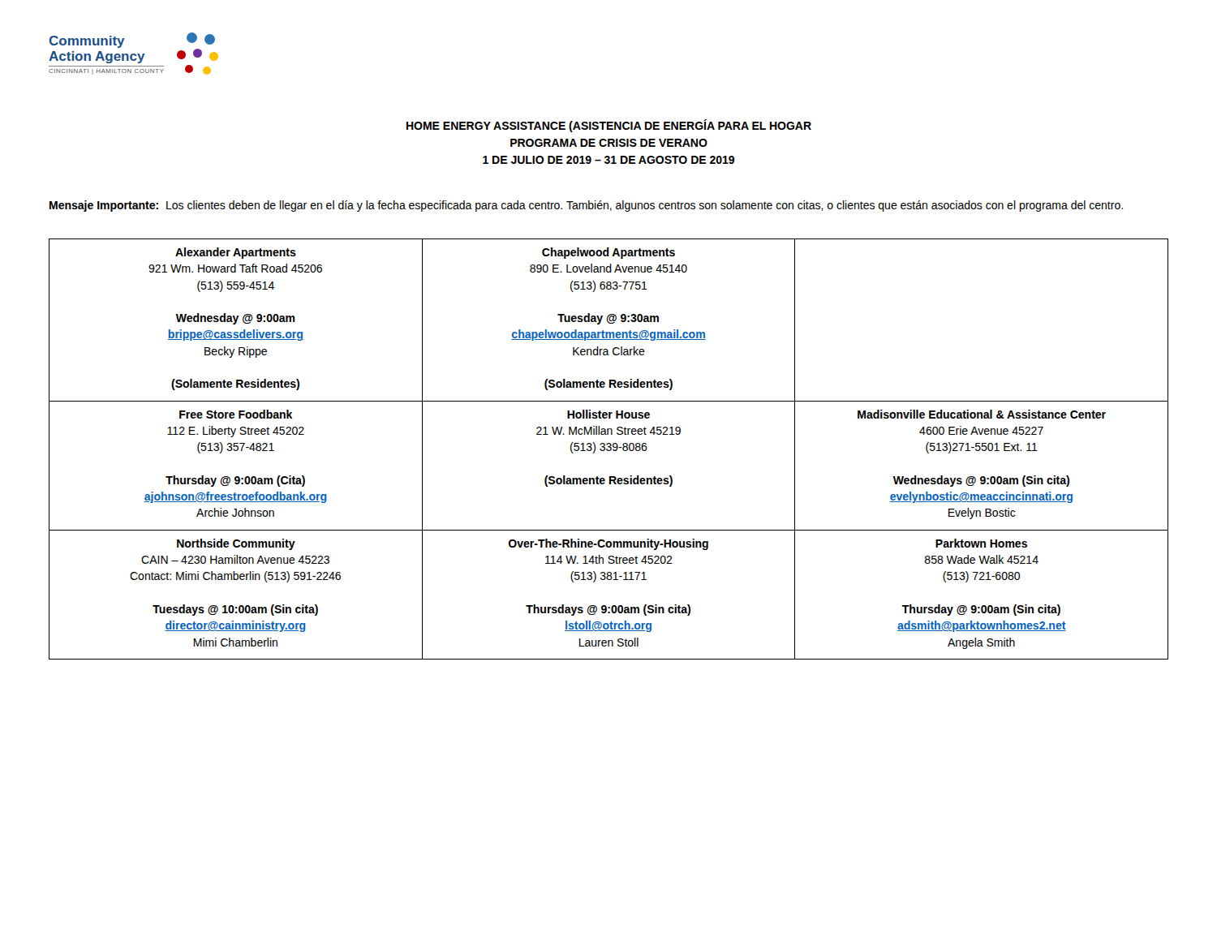Community
Action Agency
CINCINNATI | HAMILTON COUNTY
HOME ENERGY ASSISTANCE (ASISTENCIA DE ENERGÍA PARA EL HOGAR
PROGRAMA DE CRISIS DE VERANO
1 DE JULIO DE 2019 – 31 DE AGOSTO DE 2019
Mensaje Importante: Los clientes deben de llegar en el día y la fecha especificada para cada centro. También, algunos centros son solamente con citas, o clientes que están asociados con el programa del centro.
| Alexander Apartments 921 Wm. Howard Taft Road 45206 (513) 559-4514 Wednesday @ 9:00am brippe@cassdelivers.org Becky Rippe (Solamente Residentes) | Chapelwood Apartments 890 E. Loveland Avenue 45140 (513) 683-7751 Tuesday @ 9:30am chapelwoodapartments@gmail.com Kendra Clarke (Solamente Residentes) | |
| Free Store Foodbank 112 E. Liberty Street 45202 (513) 357-4821 Thursday @ 9:00am (Cita) ajohnson@freestroefoodbank.org Archie Johnson | Hollister House 21 W. McMillan Street 45219 (513) 339-8086 (Solamente Residentes) | Madisonville Educational & Assistance Center 4600 Erie Avenue 45227 (513)271-5501 Ext. 11 Wednesdays @ 9:00am (Sin cita) evelynbostic@meaccincinnati.org Evelyn Bostic |
| Northside Community CAIN – 4230 Hamilton Avenue 45223 Contact: Mimi Chamberlin (513) 591-2246 Tuesdays @ 10:00am (Sin cita) director@cainministry.org Mimi Chamberlin | Over-The-Rhine-Community-Housing 114 W. 14th Street 45202 (513) 381-1171 Thursdays @ 9:00am (Sin cita) lstoll@otrch.org Lauren Stoll | Parktown Homes 858 Wade Walk 45214 (513) 721-6080 Thursday @ 9:00am (Sin cita) adsmith@parktownhomes2.net Angela Smith |